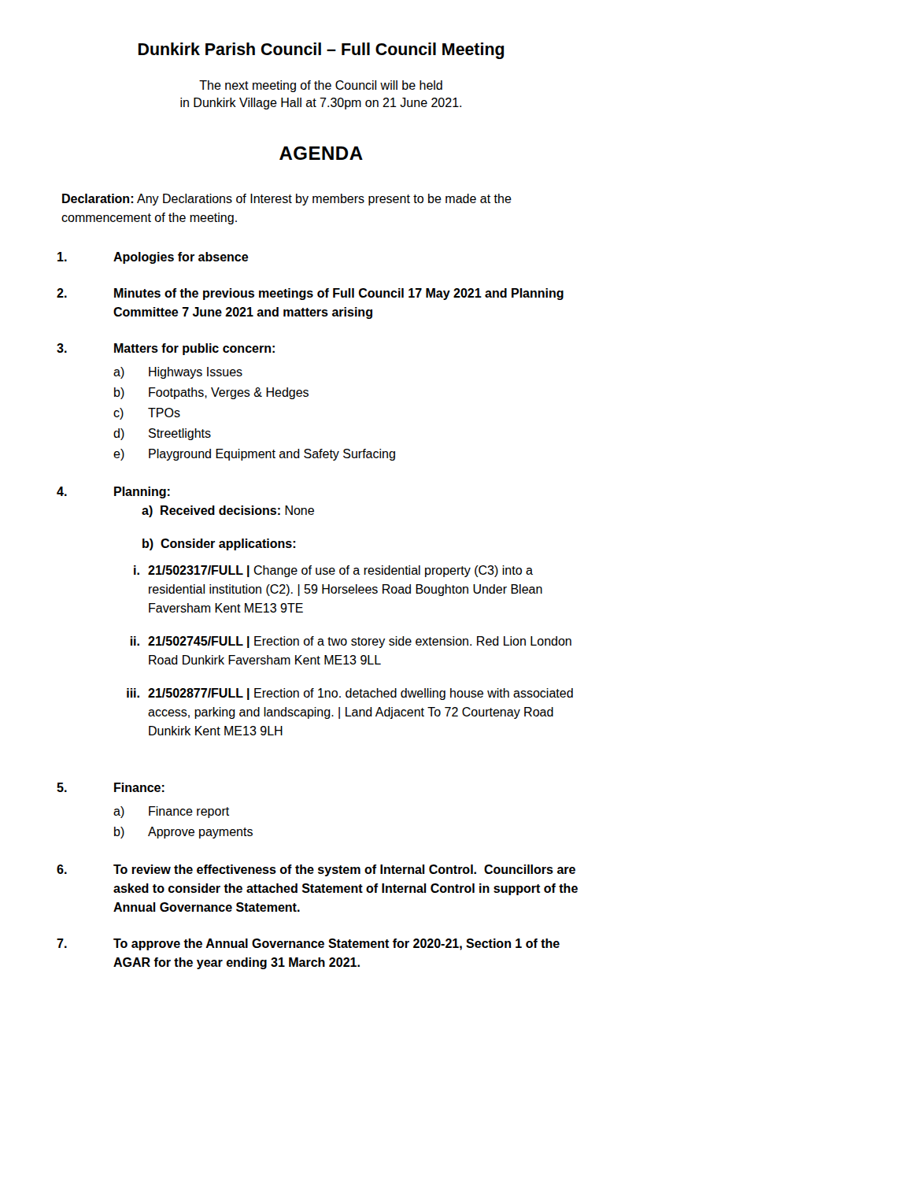Dunkirk Parish Council – Full Council Meeting
The next meeting of the Council will be held
in Dunkirk Village Hall at 7.30pm on 21 June 2021.
AGENDA
Declaration: Any Declarations of Interest by members present to be made at the commencement of the meeting.
1.
Apologies for absence
2.
Minutes of the previous meetings of Full Council 17 May 2021 and Planning Committee 7 June 2021 and matters arising
3.
Matters for public concern:
a) Highways Issues
b) Footpaths, Verges & Hedges
c) TPOs
d) Streetlights
e) Playground Equipment and Safety Surfacing
4.
Planning:
a) Received decisions: None
b) Consider applications:
i. 21/502317/FULL | Change of use of a residential property (C3) into a residential institution (C2). | 59 Horselees Road Boughton Under Blean Faversham Kent ME13 9TE
ii. 21/502745/FULL | Erection of a two storey side extension. Red Lion London Road Dunkirk Faversham Kent ME13 9LL
iii. 21/502877/FULL | Erection of 1no. detached dwelling house with associated access, parking and landscaping. | Land Adjacent To 72 Courtenay Road Dunkirk Kent ME13 9LH
5.
Finance:
a) Finance report
b) Approve payments
6.
To review the effectiveness of the system of Internal Control. Councillors are asked to consider the attached Statement of Internal Control in support of the Annual Governance Statement.
7.
To approve the Annual Governance Statement for 2020-21, Section 1 of the AGAR for the year ending 31 March 2021.